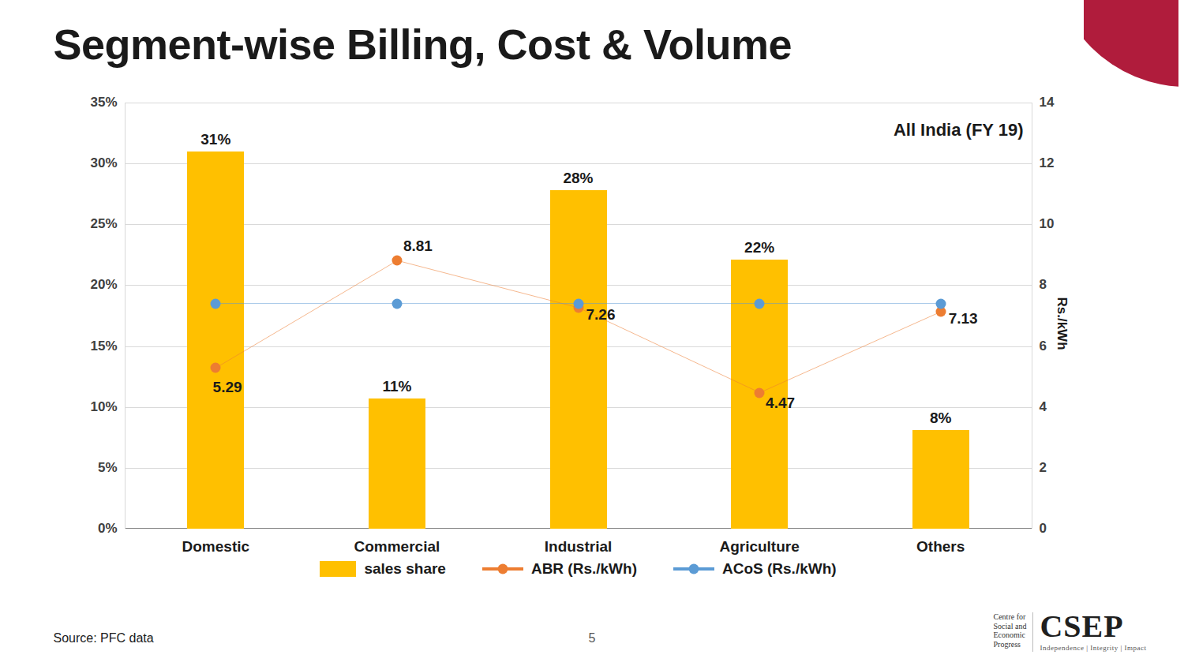Segment-wise Billing, Cost & Volume
35% 30% 25% 20% 15% 10% 5% 0% 14 12 10 8 6 4 2 0 Rs./kWh All India (FY 19)
31% Domestic
11% Commercial
28% Industrial
22% Agriculture
8% Others
5.29 8.81 7.26 4.47 7.13
sales share
ABR (Rs./kWh)
ACoS (Rs./kWh)
Source: PFC data
5
Centre for
Social and
Economic
Progress
CSEP
Independence | Integrity | Impact